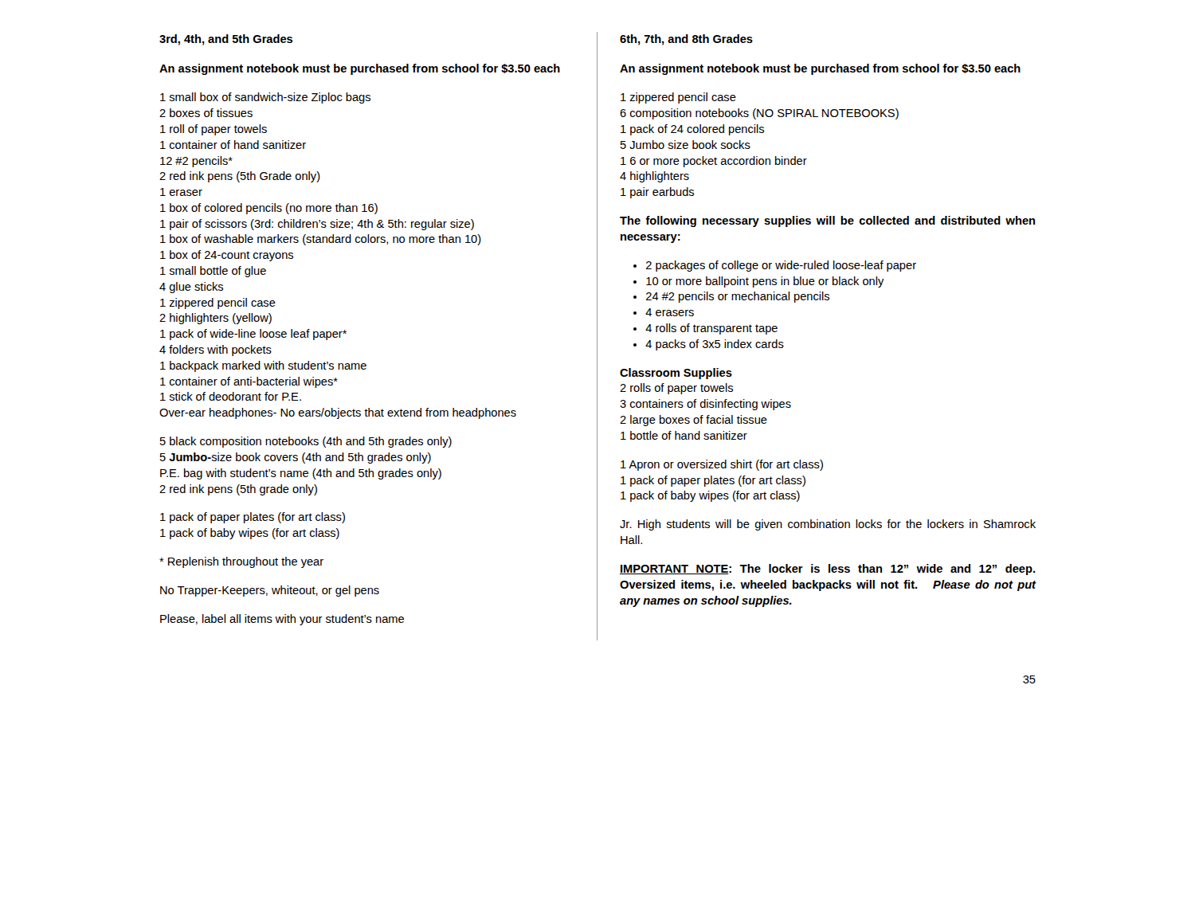3rd, 4th, and 5th Grades
An assignment notebook must be purchased from school for $3.50 each
1 small box of sandwich-size Ziploc bags
2 boxes of tissues
1 roll of paper towels
1 container of hand sanitizer
12 #2 pencils*
2 red ink pens (5th Grade only)
1 eraser
1 box of colored pencils (no more than 16)
1 pair of scissors (3rd: children’s size; 4th & 5th: regular size)
1 box of washable markers (standard colors, no more than 10)
1 box of 24-count crayons
1 small bottle of glue
4 glue sticks
1 zippered pencil case
2 highlighters (yellow)
1 pack of wide-line loose leaf paper*
4 folders with pockets
1 backpack marked with student’s name
1 container of anti-bacterial wipes*
1 stick of deodorant for P.E.
Over-ear headphones- No ears/objects that extend from headphones
5 black composition notebooks (4th and 5th grades only)
5 Jumbo-size book covers (4th and 5th grades only)
P.E. bag with student’s name (4th and 5th grades only)
2 red ink pens (5th grade only)
1 pack of paper plates (for art class)
1 pack of baby wipes (for art class)
* Replenish throughout the year
No Trapper-Keepers, whiteout, or gel pens
Please, label all items with your student’s name
6th, 7th, and 8th Grades
An assignment notebook must be purchased from school for $3.50 each
1 zippered pencil case
6 composition notebooks (NO SPIRAL NOTEBOOKS)
1 pack of 24 colored pencils
5 Jumbo size book socks
1 6 or more pocket accordion binder
4 highlighters
1 pair earbuds
The following necessary supplies will be collected and distributed when necessary:
2 packages of college or wide-ruled loose-leaf paper
10 or more ballpoint pens in blue or black only
24 #2 pencils or mechanical pencils
4 erasers
4 rolls of transparent tape
4 packs of 3x5 index cards
Classroom Supplies
2 rolls of paper towels
3 containers of disinfecting wipes
2 large boxes of facial tissue
1 bottle of hand sanitizer
1 Apron or oversized shirt (for art class)
1 pack of paper plates (for art class)
1 pack of baby wipes (for art class)
Jr. High students will be given combination locks for the lockers in Shamrock Hall.
IMPORTANT NOTE: The locker is less than 12” wide and 12” deep. Oversized items, i.e. wheeled backpacks will not fit. Please do not put any names on school supplies.
35